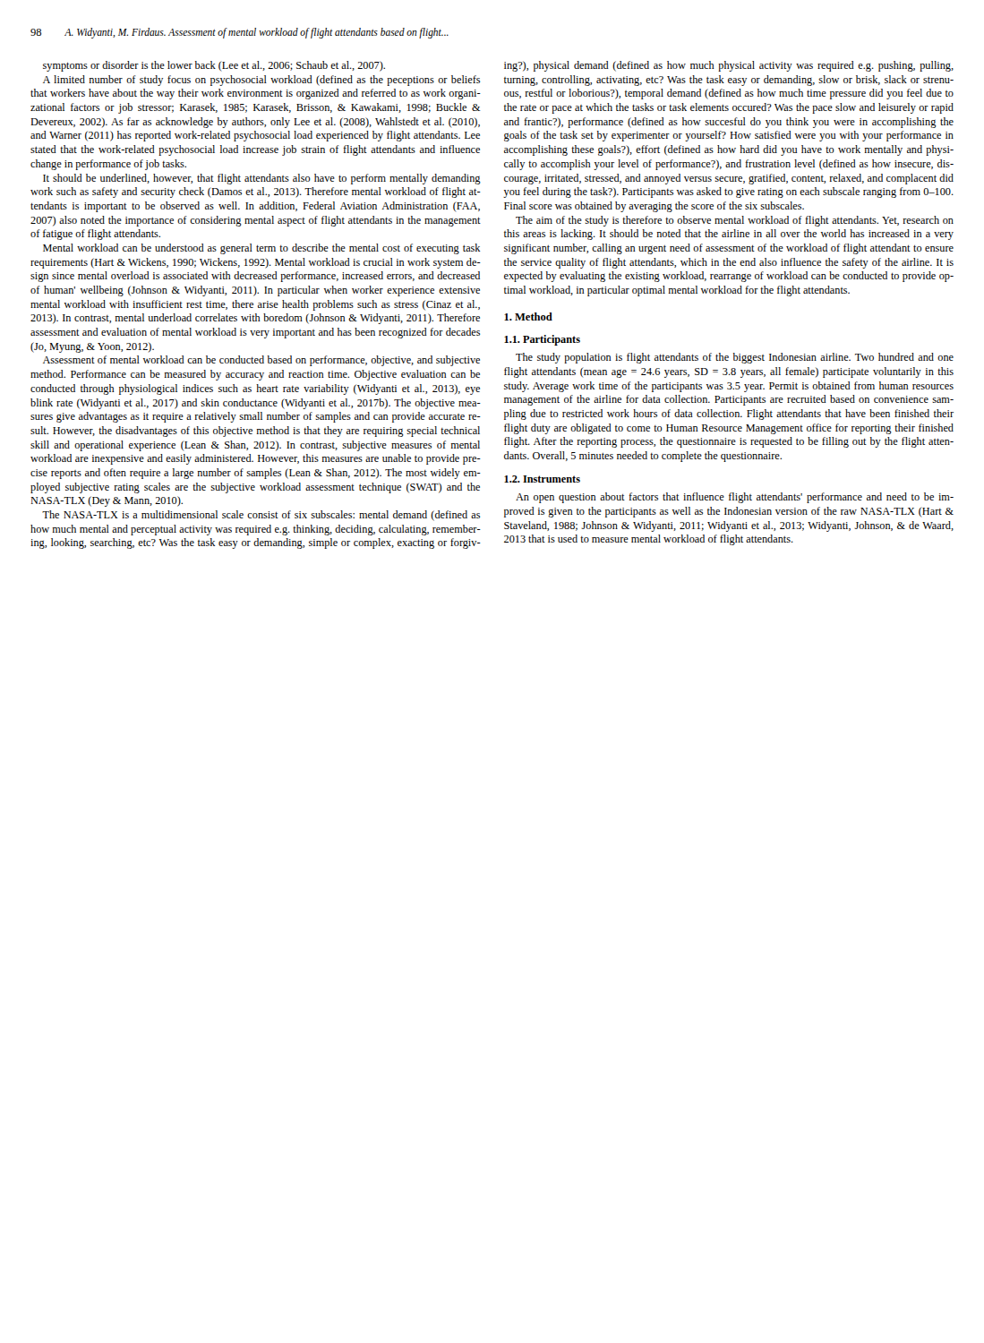98 A. Widyanti, M. Firdaus. Assessment of mental workload of flight attendants based on flight...
symptoms or disorder is the lower back (Lee et al., 2006; Schaub et al., 2007).
A limited number of study focus on psychosocial workload (defined as the peceptions or beliefs that workers have about the way their work environment is organized and referred to as work organizational factors or job stressor; Karasek, 1985; Karasek, Brisson, & Kawakami, 1998; Buckle & Devereux, 2002). As far as acknowledge by authors, only Lee et al. (2008), Wahlstedt et al. (2010), and Warner (2011) has reported work-related psychosocial load experienced by flight attendants. Lee stated that the work-related psychosocial load increase job strain of flight attendants and influence change in performance of job tasks.
It should be underlined, however, that flight attendants also have to perform mentally demanding work such as safety and security check (Damos et al., 2013). Therefore mental workload of flight attendants is important to be observed as well. In addition, Federal Aviation Administration (FAA, 2007) also noted the importance of considering mental aspect of flight attendants in the management of fatigue of flight attendants.
Mental workload can be understood as general term to describe the mental cost of executing task requirements (Hart & Wickens, 1990; Wickens, 1992). Mental workload is crucial in work system design since mental overload is associated with decreased performance, increased errors, and decreased of human' wellbeing (Johnson & Widyanti, 2011). In particular when worker experience extensive mental workload with insufficient rest time, there arise health problems such as stress (Cinaz et al., 2013). In contrast, mental underload correlates with boredom (Johnson & Widyanti, 2011). Therefore assessment and evaluation of mental workload is very important and has been recognized for decades (Jo, Myung, & Yoon, 2012).
Assessment of mental workload can be conducted based on performance, objective, and subjective method. Performance can be measured by accuracy and reaction time. Objective evaluation can be conducted through physiological indices such as heart rate variability (Widyanti et al., 2013), eye blink rate (Widyanti et al., 2017) and skin conductance (Widyanti et al., 2017b). The objective measures give advantages as it require a relatively small number of samples and can provide accurate result. However, the disadvantages of this objective method is that they are requiring special technical skill and operational experience (Lean & Shan, 2012). In contrast, subjective measures of mental workload are inexpensive and easily administered. However, this measures are unable to provide precise reports and often require a large number of samples (Lean & Shan, 2012). The most widely employed subjective rating scales are the subjective workload assessment technique (SWAT) and the NASA-TLX (Dey & Mann, 2010).
The NASA-TLX is a multidimensional scale consist of six subscales: mental demand (defined as how much mental and perceptual activity was required e.g. thinking, deciding, calculating, remembering, looking, searching, etc? Was the task easy or demanding, simple or complex, exacting or forgiving?), physical demand (defined as how much physical activity was required e.g. pushing, pulling, turning, controlling, activating, etc? Was the task easy or demanding, slow or brisk, slack or strenuous, restful or loborious?), temporal demand (defined as how much time pressure did you feel due to the rate or pace at which the tasks or task elements occured? Was the pace slow and leisurely or rapid and frantic?), performance (defined as how succesful do you think you were in accomplishing the goals of the task set by experimenter or yourself? How satisfied were you with your performance in accomplishing these goals?), effort (defined as how hard did you have to work mentally and physically to accomplish your level of performance?), and frustration level (defined as how insecure, discourage, irritated, stressed, and annoyed versus secure, gratified, content, relaxed, and complacent did you feel during the task?). Participants was asked to give rating on each subscale ranging from 0–100. Final score was obtained by averaging the score of the six subscales.
The aim of the study is therefore to observe mental workload of flight attendants. Yet, research on this areas is lacking. It should be noted that the airline in all over the world has increased in a very significant number, calling an urgent need of assessment of the workload of flight attendant to ensure the service quality of flight attendants, which in the end also influence the safety of the airline. It is expected by evaluating the existing workload, rearrange of workload can be conducted to provide optimal workload, in particular optimal mental workload for the flight attendants.
1. Method
1.1. Participants
The study population is flight attendants of the biggest Indonesian airline. Two hundred and one flight attendants (mean age = 24.6 years, SD = 3.8 years, all female) participate voluntarily in this study. Average work time of the participants was 3.5 year. Permit is obtained from human resources management of the airline for data collection. Participants are recruited based on convenience sampling due to restricted work hours of data collection. Flight attendants that have been finished their flight duty are obligated to come to Human Resource Management office for reporting their finished flight. After the reporting process, the questionnaire is requested to be filling out by the flight attendants. Overall, 5 minutes needed to complete the questionnaire.
1.2. Instruments
An open question about factors that influence flight attendants' performance and need to be improved is given to the participants as well as the Indonesian version of the raw NASA-TLX (Hart & Staveland, 1988; Johnson & Widyanti, 2011; Widyanti et al., 2013; Widyanti, Johnson, & de Waard, 2013 that is used to measure mental workload of flight attendants.